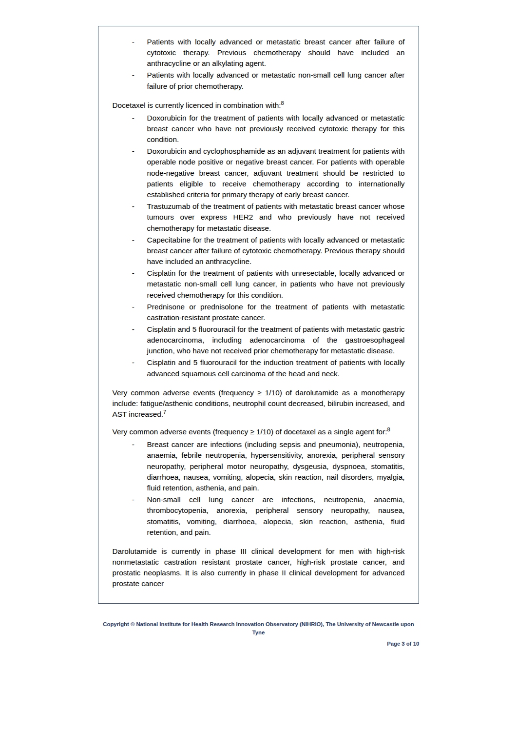Patients with locally advanced or metastatic breast cancer after failure of cytotoxic therapy. Previous chemotherapy should have included an anthracycline or an alkylating agent.
Patients with locally advanced or metastatic non-small cell lung cancer after failure of prior chemotherapy.
Docetaxel is currently licenced in combination with:8
Doxorubicin for the treatment of patients with locally advanced or metastatic breast cancer who have not previously received cytotoxic therapy for this condition.
Doxorubicin and cyclophosphamide as an adjuvant treatment for patients with operable node positive or negative breast cancer. For patients with operable node-negative breast cancer, adjuvant treatment should be restricted to patients eligible to receive chemotherapy according to internationally established criteria for primary therapy of early breast cancer.
Trastuzumab of the treatment of patients with metastatic breast cancer whose tumours over express HER2 and who previously have not received chemotherapy for metastatic disease.
Capecitabine for the treatment of patients with locally advanced or metastatic breast cancer after failure of cytotoxic chemotherapy. Previous therapy should have included an anthracycline.
Cisplatin for the treatment of patients with unresectable, locally advanced or metastatic non-small cell lung cancer, in patients who have not previously received chemotherapy for this condition.
Prednisone or prednisolone for the treatment of patients with metastatic castration-resistant prostate cancer.
Cisplatin and 5 fluorouracil for the treatment of patients with metastatic gastric adenocarcinoma, including adenocarcinoma of the gastroesophageal junction, who have not received prior chemotherapy for metastatic disease.
Cisplatin and 5 fluorouracil for the induction treatment of patients with locally advanced squamous cell carcinoma of the head and neck.
Very common adverse events (frequency ≥ 1/10) of darolutamide as a monotherapy include: fatigue/asthenic conditions, neutrophil count decreased, bilirubin increased, and AST increased.7
Very common adverse events (frequency ≥ 1/10) of docetaxel as a single agent for:8
Breast cancer are infections (including sepsis and pneumonia), neutropenia, anaemia, febrile neutropenia, hypersensitivity, anorexia, peripheral sensory neuropathy, peripheral motor neuropathy, dysgeusia, dyspnoea, stomatitis, diarrhoea, nausea, vomiting, alopecia, skin reaction, nail disorders, myalgia, fluid retention, asthenia, and pain.
Non-small cell lung cancer are infections, neutropenia, anaemia, thrombocytopenia, anorexia, peripheral sensory neuropathy, nausea, stomatitis, vomiting, diarrhoea, alopecia, skin reaction, asthenia, fluid retention, and pain.
Darolutamide is currently in phase III clinical development for men with high-risk nonmetastatic castration resistant prostate cancer, high-risk prostate cancer, and prostatic neoplasms. It is also currently in phase II clinical development for advanced prostate cancer
Copyright © National Institute for Health Research Innovation Observatory (NIHRIO), The University of Newcastle upon Tyne
Page 3 of 10